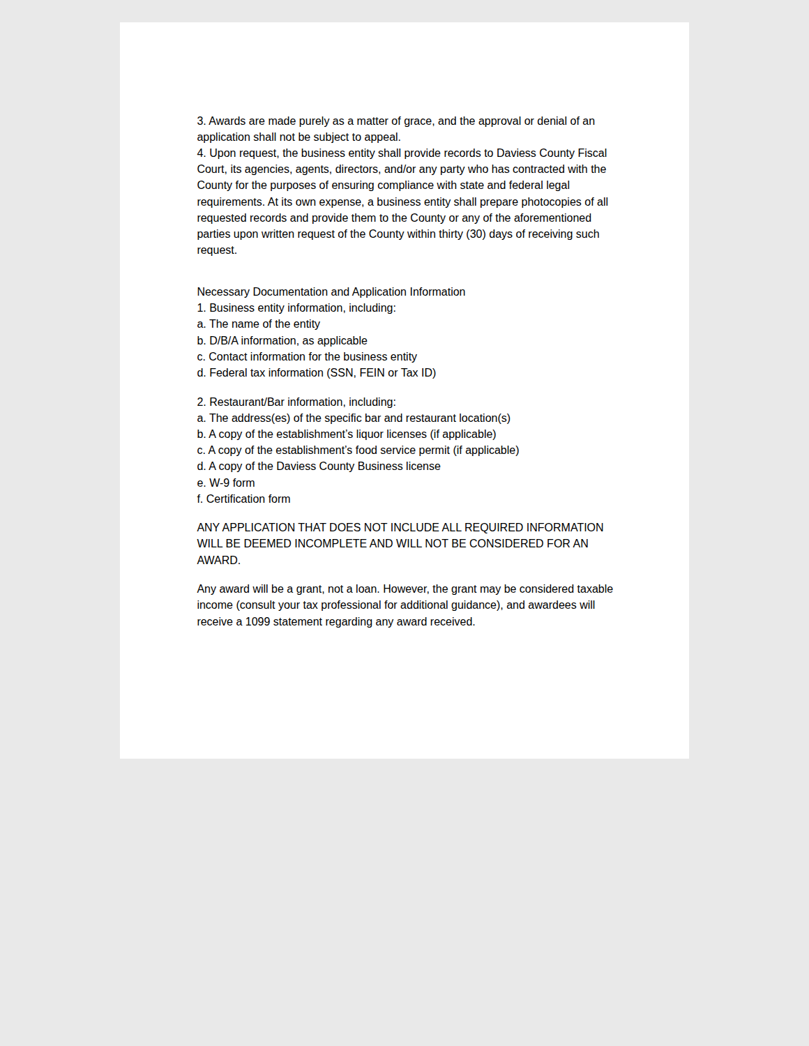3. Awards are made purely as a matter of grace, and the approval or denial of an application shall not be subject to appeal.
4. Upon request, the business entity shall provide records to Daviess County Fiscal Court, its agencies, agents, directors, and/or any party who has contracted with the County for the purposes of ensuring compliance with state and federal legal requirements. At its own expense, a business entity shall prepare photocopies of all requested records and provide them to the County or any of the aforementioned parties upon written request of the County within thirty (30) days of receiving such request.
Necessary Documentation and Application Information
1. Business entity information, including:
a. The name of the entity
b. D/B/A information, as applicable
c. Contact information for the business entity
d. Federal tax information (SSN, FEIN or Tax ID)
2. Restaurant/Bar information, including:
a. The address(es) of the specific bar and restaurant location(s)
b. A copy of the establishment’s liquor licenses (if applicable)
c. A copy of the establishment’s food service permit (if applicable)
d. A copy of the Daviess County Business license
e. W-9 form
f. Certification form
ANY APPLICATION THAT DOES NOT INCLUDE ALL REQUIRED INFORMATION WILL BE DEEMED INCOMPLETE AND WILL NOT BE CONSIDERED FOR AN AWARD.
Any award will be a grant, not a loan. However, the grant may be considered taxable income (consult your tax professional for additional guidance), and awardees will receive a 1099 statement regarding any award received.